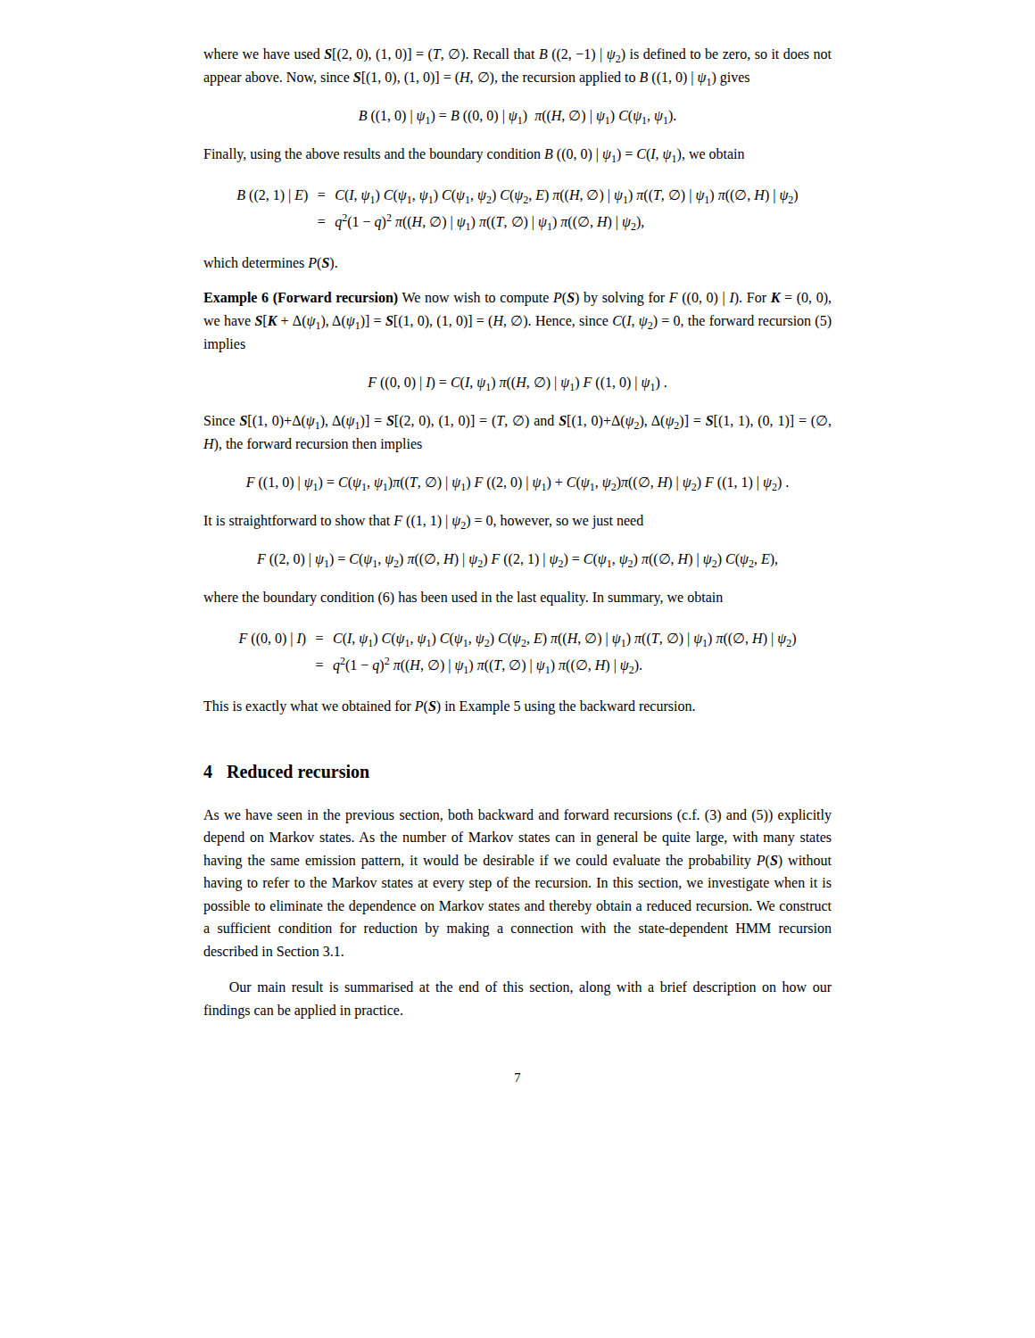where we have used S[(2, 0), (1, 0)] = (T, ∅). Recall that B ((2, −1) | ψ2) is defined to be zero, so it does not appear above. Now, since S[(1, 0), (1, 0)] = (H, ∅), the recursion applied to B ((1, 0) | ψ1) gives
B ((1, 0) | ψ1) = B ((0, 0) | ψ1) π((H, ∅) | ψ1) C(ψ1, ψ1).
Finally, using the above results and the boundary condition B ((0, 0) | ψ1) = C(I, ψ1), we obtain
| B ((2, 1) / E ) | = | C ( I , ψ 1 ) C ( ψ 1 , ψ 1 ) C ( ψ 1 , ψ 2 ) C ( ψ 2 , E ) π (( H , ∅) / ψ 1 ) π (( T , ∅) / ψ 1 ) π ((∅, H ) / ψ 2 ) |
| | = | q 2 (1 − q ) 2 π (( H , ∅) / ψ 1 ) π (( T , ∅) / ψ 1 ) π ((∅, H ) / ψ 2 ), |
which determines P(S).
Example 6 (Forward recursion) We now wish to compute P(S) by solving for F ((0, 0) | I). For K = (0, 0), we have S[K + Δ(ψ1), Δ(ψ1)] = S[(1, 0), (1, 0)] = (H, ∅). Hence, since C(I, ψ2) = 0, the forward recursion (5) implies
F ((0, 0) | I) = C(I, ψ1) π((H, ∅) | ψ1) F ((1, 0) | ψ1) .
Since S[(1, 0)+Δ(ψ1), Δ(ψ1)] = S[(2, 0), (1, 0)] = (T, ∅) and S[(1, 0)+Δ(ψ2), Δ(ψ2)] = S[(1, 1), (0, 1)] = (∅, H), the forward recursion then implies
F ((1, 0) | ψ1) = C(ψ1, ψ1)π((T, ∅) | ψ1) F ((2, 0) | ψ1) + C(ψ1, ψ2)π((∅, H) | ψ2) F ((1, 1) | ψ2) .
It is straightforward to show that F ((1, 1) | ψ2) = 0, however, so we just need
F ((2, 0) | ψ1) = C(ψ1, ψ2) π((∅, H) | ψ2) F ((2, 1) | ψ2) = C(ψ1, ψ2) π((∅, H) | ψ2) C(ψ2, E),
where the boundary condition (6) has been used in the last equality. In summary, we obtain
| F ((0, 0) / I ) | = | C ( I , ψ 1 ) C ( ψ 1 , ψ 1 ) C ( ψ 1 , ψ 2 ) C ( ψ 2 , E ) π (( H , ∅) / ψ 1 ) π (( T , ∅) / ψ 1 ) π ((∅, H ) / ψ 2 ) |
| | = | q 2 (1 − q ) 2 π (( H , ∅) / ψ 1 ) π (( T , ∅) / ψ 1 ) π ((∅, H ) / ψ 2 ). |
This is exactly what we obtained for P(S) in Example 5 using the backward recursion.
4 Reduced recursion
As we have seen in the previous section, both backward and forward recursions (c.f. (3) and (5)) explicitly depend on Markov states. As the number of Markov states can in general be quite large, with many states having the same emission pattern, it would be desirable if we could evaluate the probability P(S) without having to refer to the Markov states at every step of the recursion. In this section, we investigate when it is possible to eliminate the dependence on Markov states and thereby obtain a reduced recursion. We construct a sufficient condition for reduction by making a connection with the state-dependent HMM recursion described in Section 3.1.
Our main result is summarised at the end of this section, along with a brief description on how our findings can be applied in practice.
7